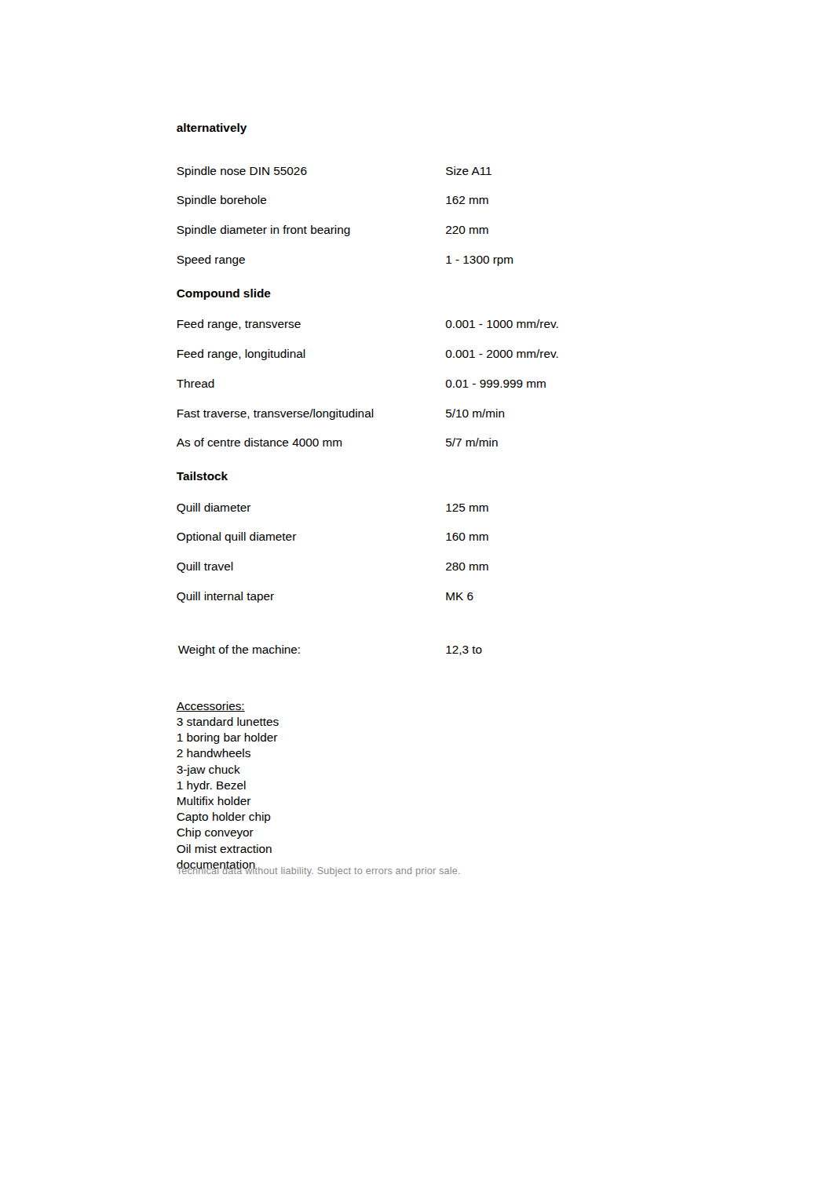alternatively
| Spindle nose DIN 55026 | Size A11 |
| Spindle borehole | 162 mm |
| Spindle diameter in front bearing | 220 mm |
| Speed range | 1 - 1300 rpm |
| Compound slide |
| Feed range, transverse | 0.001 - 1000 mm/rev. |
| Feed range, longitudinal | 0.001 - 2000 mm/rev. |
| Thread | 0.01 - 999.999 mm |
| Fast traverse, transverse/longitudinal | 5/10 m/min |
| As of centre distance 4000 mm | 5/7 m/min |
| Tailstock |
| Quill diameter | 125 mm |
| Optional quill diameter | 160 mm |
| Quill travel | 280 mm |
| Quill internal taper | MK 6 |
| Weight of the machine: | 12,3 to |
Accessories:
3 standard lunettes
1 boring bar holder
2 handwheels
3-jaw chuck
1 hydr. Bezel
Multifix holder
Capto holder chip
Chip conveyor
Oil mist extraction
documentation
Technical data without liability. Subject to errors and prior sale.